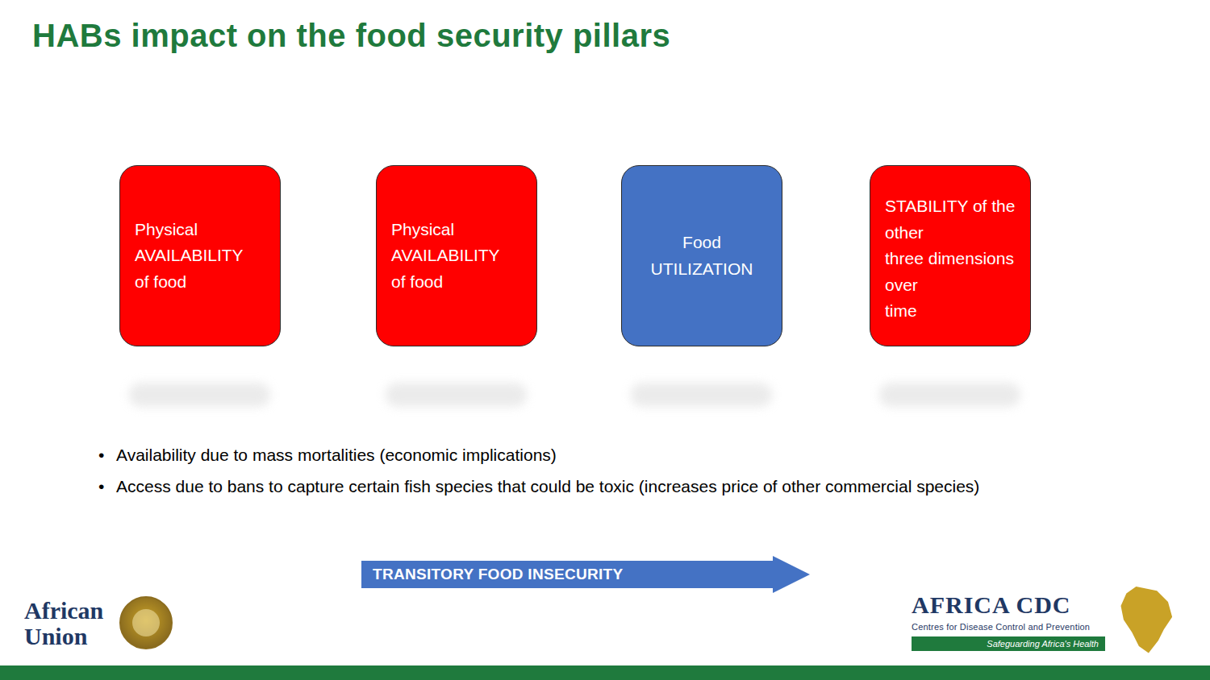HABs impact on the food security pillars
Physical
AVAILABILITY
of food
Physical
AVAILABILITY
of food
Food
UTILIZATION
STABILITY of the other
three dimensions over
time
Availability due to mass mortalities (economic implications)
Access due to bans to capture certain fish species that could be toxic (increases price of other commercial species)
TRANSITORY FOOD INSECURITY
African
Union
AFRICA CDC
Centres for Disease Control and Prevention
Safeguarding Africa's Health